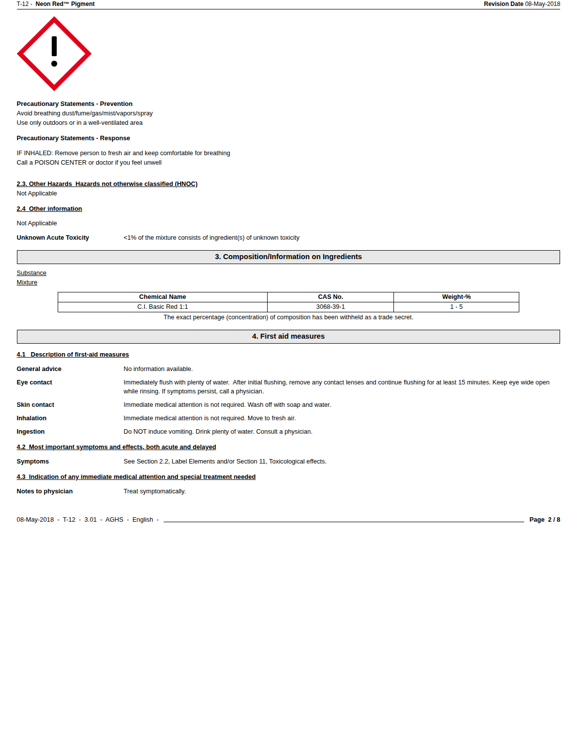T-12 - Neon Red™ Pigment
Revision Date 08-May-2018
Precautionary Statements - Prevention
Avoid breathing dust/fume/gas/mist/vapors/spray
Use only outdoors or in a well-ventilated area
Precautionary Statements - Response
IF INHALED: Remove person to fresh air and keep comfortable for breathing
Call a POISON CENTER or doctor if you feel unwell
2.3. Other Hazards Hazards not otherwise classified (HNOC)
Not Applicable
2.4 Other information
Not Applicable
Unknown Acute Toxicity
<1% of the mixture consists of ingredient(s) of unknown toxicity
3. Composition/Information on Ingredients
Substance
Mixture
| Chemical Name | CAS No. | Weight-% |
| --- | --- | --- |
| C.I. Basic Red 1:1 | 3068-39-1 | 1 - 5 |
The exact percentage (concentration) of composition has been withheld as a trade secret.
4. First aid measures
4.1 Description of first-aid measures
General advice
No information available.
Eye contact
Immediately flush with plenty of water. After initial flushing, remove any contact lenses and continue flushing for at least 15 minutes. Keep eye wide open while rinsing. If symptoms persist, call a physician.
Skin contact
Immediate medical attention is not required. Wash off with soap and water.
Inhalation
Immediate medical attention is not required. Move to fresh air.
Ingestion
Do NOT induce vomiting. Drink plenty of water. Consult a physician.
4.2 Most important symptoms and effects, both acute and delayed
Symptoms
See Section 2.2, Label Elements and/or Section 11, Toxicological effects.
4.3 Indication of any immediate medical attention and special treatment needed
Notes to physician
Treat symptomatically.
08-May-2018 - T-12 - 3.01 - AGHS - English -
Page 2 / 8